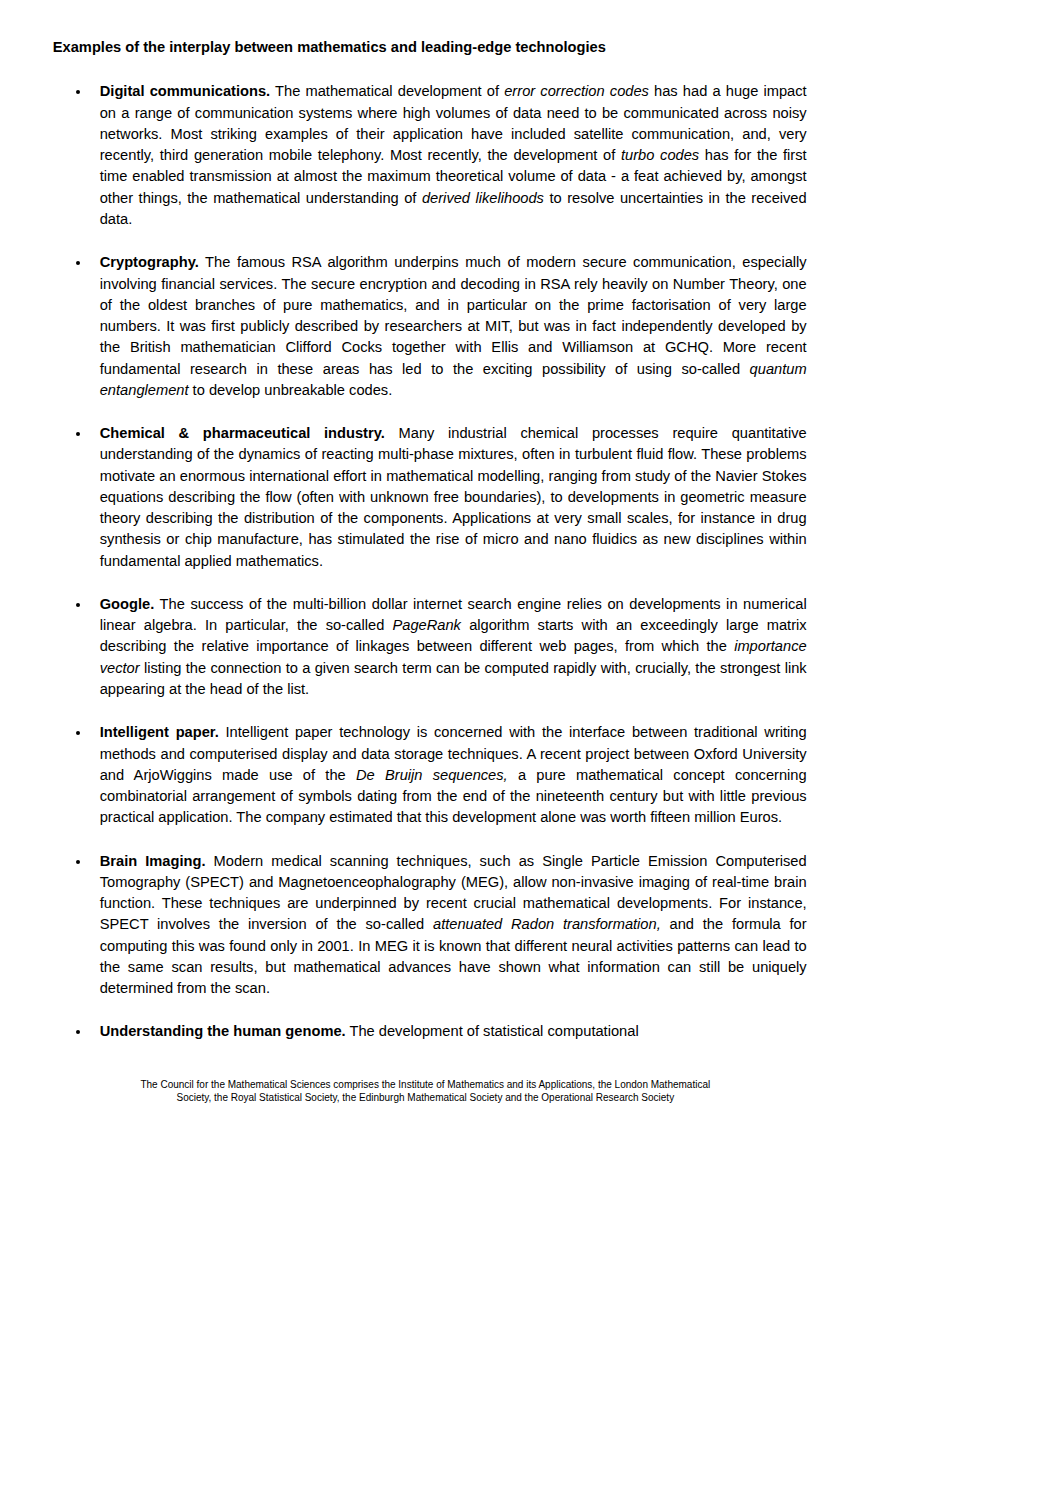Examples of the interplay between mathematics and leading-edge technologies
Digital communications. The mathematical development of error correction codes has had a huge impact on a range of communication systems where high volumes of data need to be communicated across noisy networks. Most striking examples of their application have included satellite communication, and, very recently, third generation mobile telephony. Most recently, the development of turbo codes has for the first time enabled transmission at almost the maximum theoretical volume of data - a feat achieved by, amongst other things, the mathematical understanding of derived likelihoods to resolve uncertainties in the received data.
Cryptography. The famous RSA algorithm underpins much of modern secure communication, especially involving financial services. The secure encryption and decoding in RSA rely heavily on Number Theory, one of the oldest branches of pure mathematics, and in particular on the prime factorisation of very large numbers. It was first publicly described by researchers at MIT, but was in fact independently developed by the British mathematician Clifford Cocks together with Ellis and Williamson at GCHQ. More recent fundamental research in these areas has led to the exciting possibility of using so-called quantum entanglement to develop unbreakable codes.
Chemical & pharmaceutical industry. Many industrial chemical processes require quantitative understanding of the dynamics of reacting multi-phase mixtures, often in turbulent fluid flow. These problems motivate an enormous international effort in mathematical modelling, ranging from study of the Navier Stokes equations describing the flow (often with unknown free boundaries), to developments in geometric measure theory describing the distribution of the components. Applications at very small scales, for instance in drug synthesis or chip manufacture, has stimulated the rise of micro and nano fluidics as new disciplines within fundamental applied mathematics.
Google. The success of the multi-billion dollar internet search engine relies on developments in numerical linear algebra. In particular, the so-called PageRank algorithm starts with an exceedingly large matrix describing the relative importance of linkages between different web pages, from which the importance vector listing the connection to a given search term can be computed rapidly with, crucially, the strongest link appearing at the head of the list.
Intelligent paper. Intelligent paper technology is concerned with the interface between traditional writing methods and computerised display and data storage techniques. A recent project between Oxford University and ArjoWiggins made use of the De Bruijn sequences, a pure mathematical concept concerning combinatorial arrangement of symbols dating from the end of the nineteenth century but with little previous practical application. The company estimated that this development alone was worth fifteen million Euros.
Brain Imaging. Modern medical scanning techniques, such as Single Particle Emission Computerised Tomography (SPECT) and Magnetoenceophalography (MEG), allow non-invasive imaging of real-time brain function. These techniques are underpinned by recent crucial mathematical developments. For instance, SPECT involves the inversion of the so-called attenuated Radon transformation, and the formula for computing this was found only in 2001. In MEG it is known that different neural activities patterns can lead to the same scan results, but mathematical advances have shown what information can still be uniquely determined from the scan.
Understanding the human genome. The development of statistical computational
The Council for the Mathematical Sciences comprises the Institute of Mathematics and its Applications, the London Mathematical
Society, the Royal Statistical Society, the Edinburgh Mathematical Society and the Operational Research Society